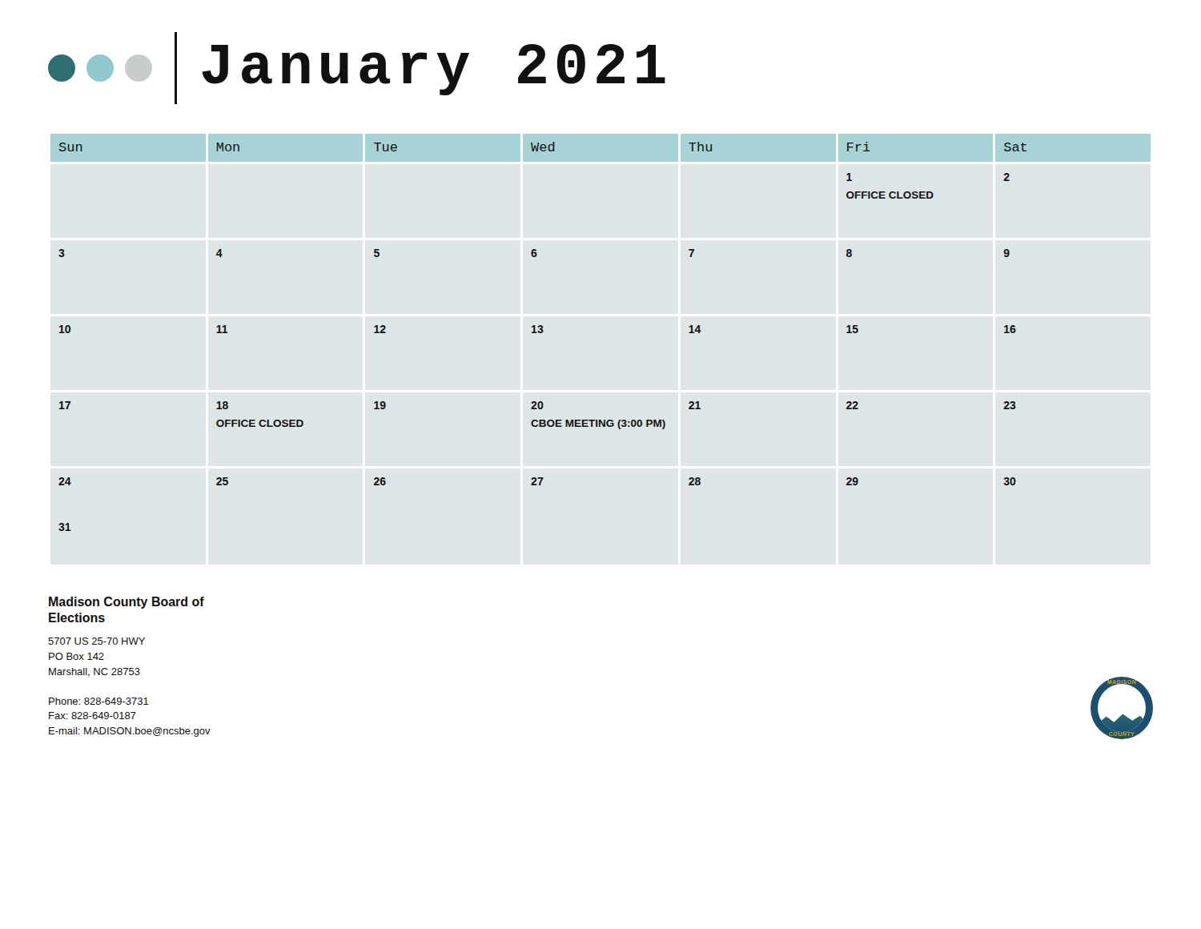January 2021
| Sun | Mon | Tue | Wed | Thu | Fri | Sat |
| --- | --- | --- | --- | --- | --- | --- |
| | | | | | 1 OFFICE CLOSED | 2 |
| 3 | 4 | 5 | 6 | 7 | 8 | 9 |
| 10 | 11 | 12 | 13 | 14 | 15 | 16 |
| 17 | 18 OFFICE CLOSED | 19 | 20 CBOE MEETING (3:00 PM) | 21 | 22 | 23 |
| 24 31 | 25 | 26 | 27 | 28 | 29 | 30 |
Madison County Board of
Elections
5707 US 25-70 HWY
PO Box 142
Marshall, NC 28753
Phone: 828-649-3731
Fax: 828-649-0187
E-mail: MADISON.boe@ncsbe.gov
MADISON
COUNTY